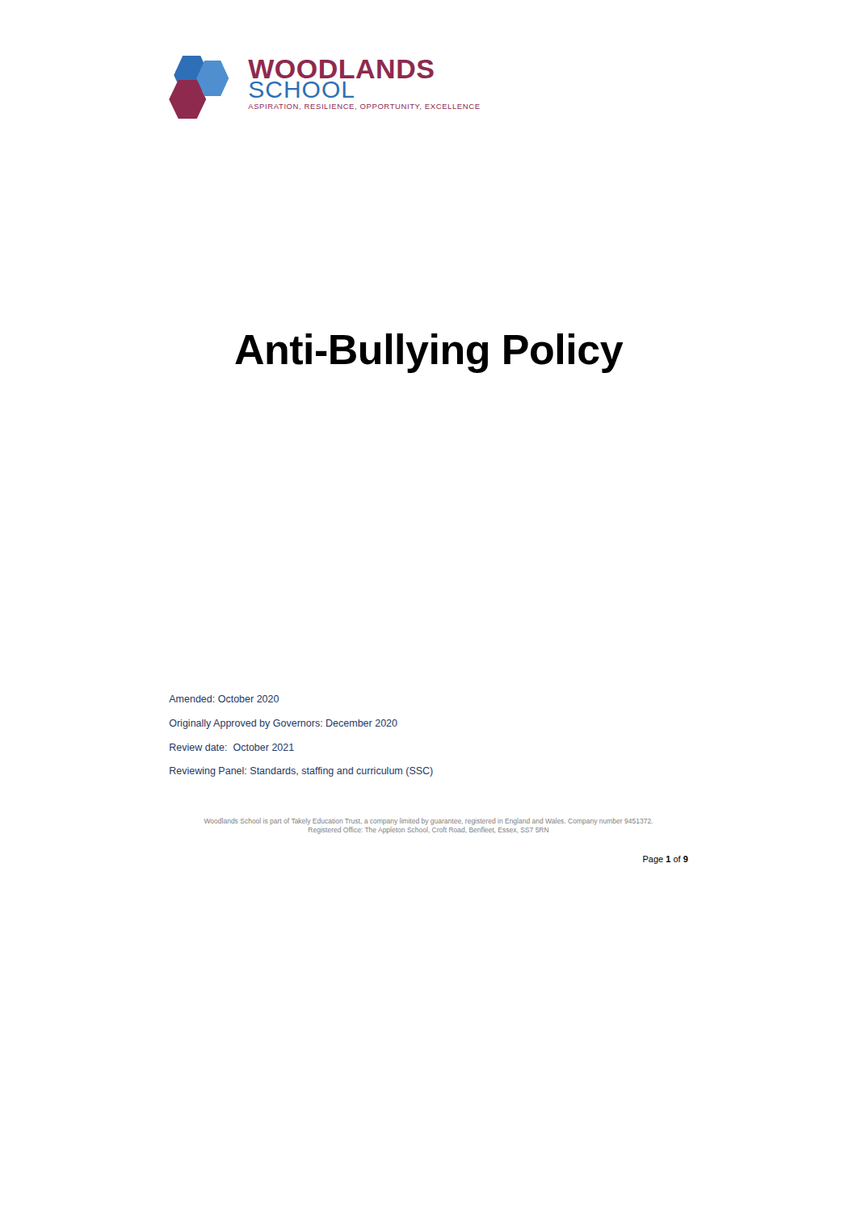WOODLANDS SCHOOL ASPIRATION, RESILIENCE, OPPORTUNITY, EXCELLENCE
Anti-Bullying Policy
Amended: October 2020
Originally Approved by Governors: December 2020
Review date: October 2021
Reviewing Panel: Standards, staffing and curriculum (SSC)
Woodlands School is part of Takely Education Trust, a company limited by guarantee, registered in England and Wales. Company number 9451372.
Registered Office: The Appleton School, Croft Road, Benfleet, Essex, SS7 5RN
Page 1 of 9